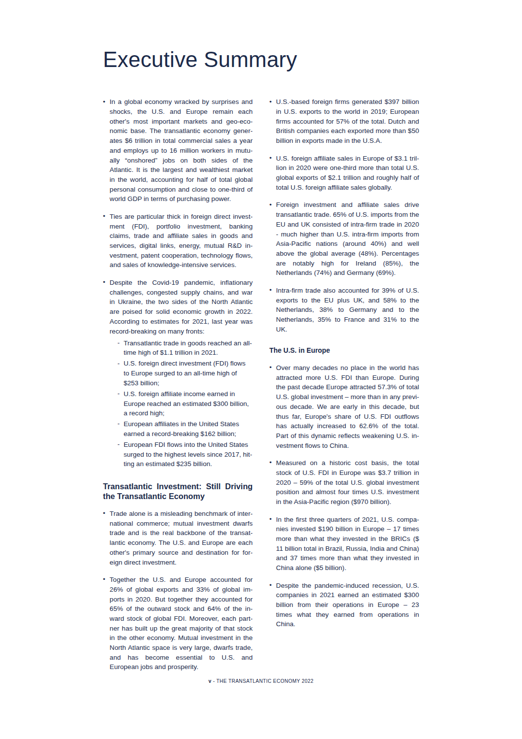Executive Summary
In a global economy wracked by surprises and shocks, the U.S. and Europe remain each other's most important markets and geo-economic base. The transatlantic economy generates $6 trillion in total commercial sales a year and employs up to 16 million workers in mutually “onshored” jobs on both sides of the Atlantic. It is the largest and wealthiest market in the world, accounting for half of total global personal consumption and close to one-third of world GDP in terms of purchasing power.
Ties are particular thick in foreign direct investment (FDI), portfolio investment, banking claims, trade and affiliate sales in goods and services, digital links, energy, mutual R&D investment, patent cooperation, technology flows, and sales of knowledge-intensive services.
Despite the Covid-19 pandemic, inflationary challenges, congested supply chains, and war in Ukraine, the two sides of the North Atlantic are poised for solid economic growth in 2022. According to estimates for 2021, last year was record-breaking on many fronts:
Transatlantic trade in goods reached an all-time high of $1.1 trillion in 2021.
U.S. foreign direct investment (FDI) flows to Europe surged to an all-time high of $253 billion;
U.S. foreign affiliate income earned in Europe reached an estimated $300 billion, a record high;
European affiliates in the United States earned a record-breaking $162 billion;
European FDI flows into the United States surged to the highest levels since 2017, hitting an estimated $235 billion.
Transatlantic Investment: Still Driving the Transatlantic Economy
Trade alone is a misleading benchmark of international commerce; mutual investment dwarfs trade and is the real backbone of the transatlantic economy. The U.S. and Europe are each other's primary source and destination for foreign direct investment.
Together the U.S. and Europe accounted for 26% of global exports and 33% of global imports in 2020. But together they accounted for 65% of the outward stock and 64% of the inward stock of global FDI. Moreover, each partner has built up the great majority of that stock in the other economy. Mutual investment in the North Atlantic space is very large, dwarfs trade, and has become essential to U.S. and European jobs and prosperity.
U.S.-based foreign firms generated $397 billion in U.S. exports to the world in 2019; European firms accounted for 57% of the total. Dutch and British companies each exported more than $50 billion in exports made in the U.S.A.
U.S. foreign affiliate sales in Europe of $3.1 trillion in 2020 were one-third more than total U.S. global exports of $2.1 trillion and roughly half of total U.S. foreign affiliate sales globally.
Foreign investment and affiliate sales drive transatlantic trade. 65% of U.S. imports from the EU and UK consisted of intra-firm trade in 2020 - much higher than U.S. intra-firm imports from Asia-Pacific nations (around 40%) and well above the global average (48%). Percentages are notably high for Ireland (85%), the Netherlands (74%) and Germany (69%).
Intra-firm trade also accounted for 39% of U.S. exports to the EU plus UK, and 58% to the Netherlands, 38% to Germany and to the Netherlands, 35% to France and 31% to the UK.
The U.S. in Europe
Over many decades no place in the world has attracted more U.S. FDI than Europe. During the past decade Europe attracted 57.3% of total U.S. global investment – more than in any previous decade. We are early in this decade, but thus far, Europe's share of U.S. FDI outflows has actually increased to 62.6% of the total. Part of this dynamic reflects weakening U.S. investment flows to China.
Measured on a historic cost basis, the total stock of U.S. FDI in Europe was $3.7 trillion in 2020 – 59% of the total U.S. global investment position and almost four times U.S. investment in the Asia-Pacific region ($970 billion).
In the first three quarters of 2021, U.S. companies invested $190 billion in Europe – 17 times more than what they invested in the BRICs ($ 11 billion total in Brazil, Russia, India and China) and 37 times more than what they invested in China alone ($5 billion).
Despite the pandemic-induced recession, U.S. companies in 2021 earned an estimated $300 billion from their operations in Europe – 23 times what they earned from operations in China.
v - THE TRANSATLANTIC ECONOMY 2022